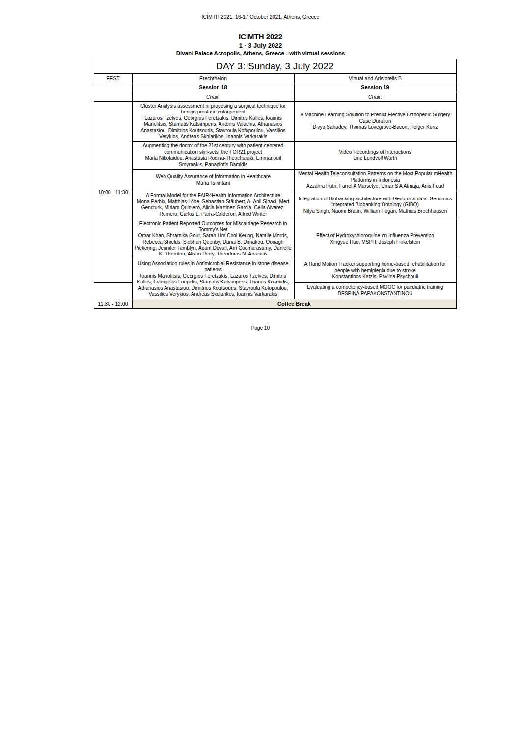ICIMTH 2021, 16-17 October 2021, Athens, Greece
ICIMTH 2022
1 - 3 July 2022
Divani Palace Acropolis, Athens, Greece - with virtual sessions
| DAY 3: Sunday, 3 July 2022 |
| EEST | Erechtheion | Virtual and Aristotelis B |
| | Session 18 | Session 19 |
| | Chair: | Chair: |
| 10:00 - 11:30 | Cluster Analysis assessment in proposing a surgical technique for benign prostatic enlargement Lazaros Tzelves, Georgios Feretzakis, Dimitris Kalles, Ioannis Manolitsis, Stamatis Katsimperis, Antonis Valachis, Athanasios Anastasiou, Dimitrios Koutsouris, Stavroula Kofopoulou, Vassilios Verykios, Andreas Skolarikos, Ioannis Varkarakis | A Machine Learning Solution to Predict Elective Orthopedic Surgery Case Duration Divya Sahadev, Thomas Lovegrove-Bacon, Holger Kunz |
| Augmenting the doctor of the 21st century with patient-centered communication skill-sets: the FOR21 project Maria Nikolaidou, Anastasia Rodina-Theocharaki, Emmanouil Smyrnakis, Panagiotis Bamidis | Video Recordings of Interactions Line Lundvoll Warth |
| Web Quality Assurance of Information in Healthcare Maria Tsirintani | Mental Health Teleconsultation Patterns on the Most Popular mHealth Platforms in Indonesia Azzahra Putri, Farrel A Marsetyo, Umar S A Atmaja, Anis Fuad |
| A Formal Model for the FAIR4Health Information Architecture Mona Perbix, Matthias Löbe, Sebastian Stäubert, A. Anil Sinaci, Mert Gencturk, Miriam Quintero, Alicia Martinez-Garcia, Celia Alvarez-Romero, Carlos L. Parra-Calderon, Alfred Winter | Integration of Biobanking architecture with Genomics data: Genomics Integrated Biobanking Ontology (GIBO) Nitya Singh, Naomi Braun, William Hogan, Mathias Brochhausen |
| Electronic Patient Reported Outcomes for Miscarriage Research in Tommy’s Net Omar Khan, Shramika Gour, Sarah Lim Choi Keung, Natalie Morris, Rebecca Shields, Siobhan Quenby, Danai B. Dimakou, Oonagh Pickering, Jennifer Tamblyn, Adam Devall, Arri Coomarasamy, Danielle K. Thornton, Alison Perry, Theodoros N. Arvanitis | Effect of Hydroxychloroquine on Influenza Prevention Xingyue Huo, MSPH, Joseph Finkelstein |
| Using Association rules in Antimicrobial Resistance in stone disease patients Ioannis Manolitsis, Georgios Feretzakis, Lazaros Tzelves, Dimitris Kalles, Evangelos Loupelis, Stamatis Katsimperis, Thanos Kosmidis, Athanasios Anastasiou, Dimitrios Koutsouris, Stavroula Kofopoulou, Vassilios Verykios, Andreas Skolarikos, Ioannis Varkarakis | A Hand Motion Tracker supporting home-based rehabilitation for people with hemiplegia due to stroke Konstantinos Katzis, Pavlina Psychouli |
| | Evaluating a competency-based MOOC for paediatric training DESPINA PAPAKONSTANTINOU |
| 11:30 - 12:00 | Coffee Break |
Page 10